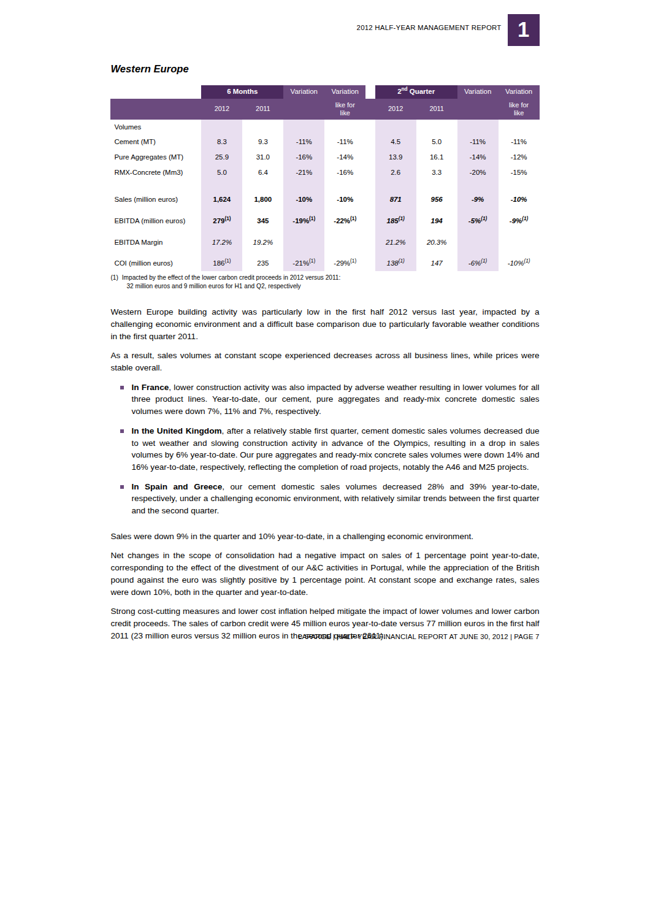2012 HALF-YEAR MANAGEMENT REPORT
1
Western Europe
| | 6 Months | Variation | Variation | | 2 nd Quarter | Variation | Variation |
| --- | --- | --- | --- | --- | --- | --- | --- |
| | 2012 | 2011 | | like for like | | 2012 | 2011 | | like for like |
| Volumes | | | | | | | | | |
| Cement (MT) | 8.3 | 9.3 | -11% | -11% | | 4.5 | 5.0 | -11% | -11% |
| Pure Aggregates (MT) | 25.9 | 31.0 | -16% | -14% | | 13.9 | 16.1 | -14% | -12% |
| RMX-Concrete (Mm3) | 5.0 | 6.4 | -21% | -16% | | 2.6 | 3.3 | -20% | -15% |
| Sales (million euros) | 1,624 | 1,800 | -10% | -10% | | 871 | 956 | -9% | -10% |
| EBITDA (million euros) | 279 (1) | 345 | -19% (1) | -22% (1) | | 185 (1) | 194 | -5% (1) | -9% (1) |
| EBITDA Margin | 17.2% | 19.2% | | | | 21.2% | 20.3% | | |
| COI (million euros) | 186 (1) | 235 | -21% (1) | -29% (1) | | 138 (1) | 147 | -6% (1) | -10% (1) |
(1) Impacted by the effect of the lower carbon credit proceeds in 2012 versus 2011: 32 million euros and 9 million euros for H1 and Q2, respectively
Western Europe building activity was particularly low in the first half 2012 versus last year, impacted by a challenging economic environment and a difficult base comparison due to particularly favorable weather conditions in the first quarter 2011.
As a result, sales volumes at constant scope experienced decreases across all business lines, while prices were stable overall.
In France, lower construction activity was also impacted by adverse weather resulting in lower volumes for all three product lines. Year-to-date, our cement, pure aggregates and ready-mix concrete domestic sales volumes were down 7%, 11% and 7%, respectively.
In the United Kingdom, after a relatively stable first quarter, cement domestic sales volumes decreased due to wet weather and slowing construction activity in advance of the Olympics, resulting in a drop in sales volumes by 6% year-to-date. Our pure aggregates and ready-mix concrete sales volumes were down 14% and 16% year-to-date, respectively, reflecting the completion of road projects, notably the A46 and M25 projects.
In Spain and Greece, our cement domestic sales volumes decreased 28% and 39% year-to-date, respectively, under a challenging economic environment, with relatively similar trends between the first quarter and the second quarter.
Sales were down 9% in the quarter and 10% year-to-date, in a challenging economic environment.
Net changes in the scope of consolidation had a negative impact on sales of 1 percentage point year-to-date, corresponding to the effect of the divestment of our A&C activities in Portugal, while the appreciation of the British pound against the euro was slightly positive by 1 percentage point. At constant scope and exchange rates, sales were down 10%, both in the quarter and year-to-date.
Strong cost-cutting measures and lower cost inflation helped mitigate the impact of lower volumes and lower carbon credit proceeds. The sales of carbon credit were 45 million euros year-to-date versus 77 million euros in the first half 2011 (23 million euros versus 32 million euros in the second quarter 2011).
LAFARGE | HALF-YEAR FINANCIAL REPORT AT JUNE 30, 2012 | PAGE 7